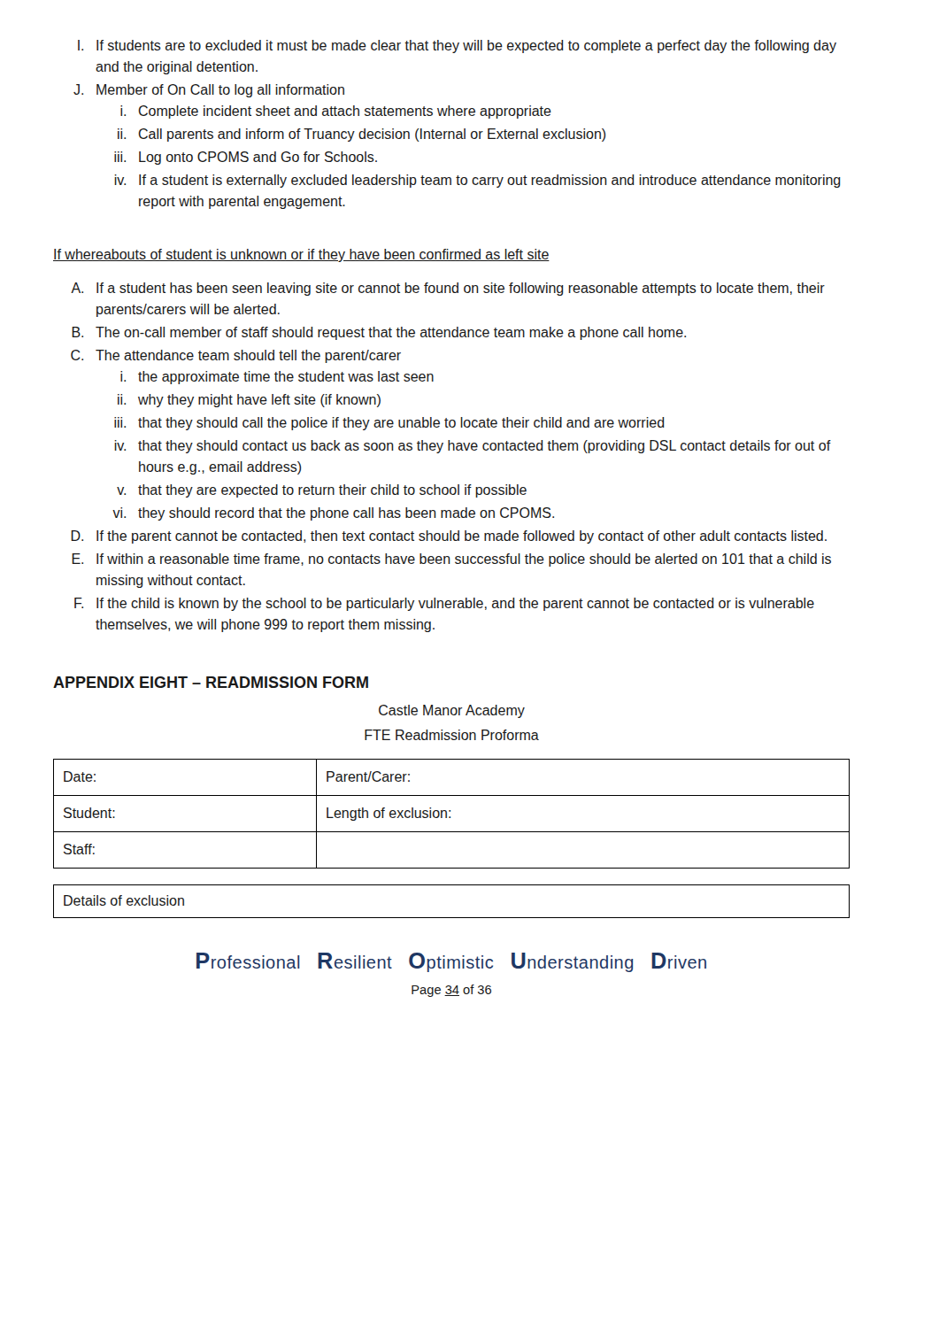If students are to excluded it must be made clear that they will be expected to complete a perfect day the following day and the original detention.
Member of On Call to log all information
Complete incident sheet and attach statements where appropriate
Call parents and inform of Truancy decision (Internal or External exclusion)
Log onto CPOMS and Go for Schools.
If a student is externally excluded leadership team to carry out readmission and introduce attendance monitoring report with parental engagement.
If whereabouts of student is unknown or if they have been confirmed as left site
If a student has been seen leaving site or cannot be found on site following reasonable attempts to locate them, their parents/carers will be alerted.
The on-call member of staff should request that the attendance team make a phone call home.
The attendance team should tell the parent/carer
the approximate time the student was last seen
why they might have left site (if known)
that they should call the police if they are unable to locate their child and are worried
that they should contact us back as soon as they have contacted them (providing DSL contact details for out of hours e.g., email address)
that they are expected to return their child to school if possible
they should record that the phone call has been made on CPOMS.
If the parent cannot be contacted, then text contact should be made followed by contact of other adult contacts listed.
If within a reasonable time frame, no contacts have been successful the police should be alerted on 101 that a child is missing without contact.
If the child is known by the school to be particularly vulnerable, and the parent cannot be contacted or is vulnerable themselves, we will phone 999 to report them missing.
APPENDIX EIGHT – READMISSION FORM
Castle Manor Academy
FTE Readmission Proforma
| Date: | Parent/Carer: |
| Student: | Length of exclusion: |
| Staff: | |
| Details of exclusion |
Professional Resilient Optimistic Understanding Driven
Page 34 of 36